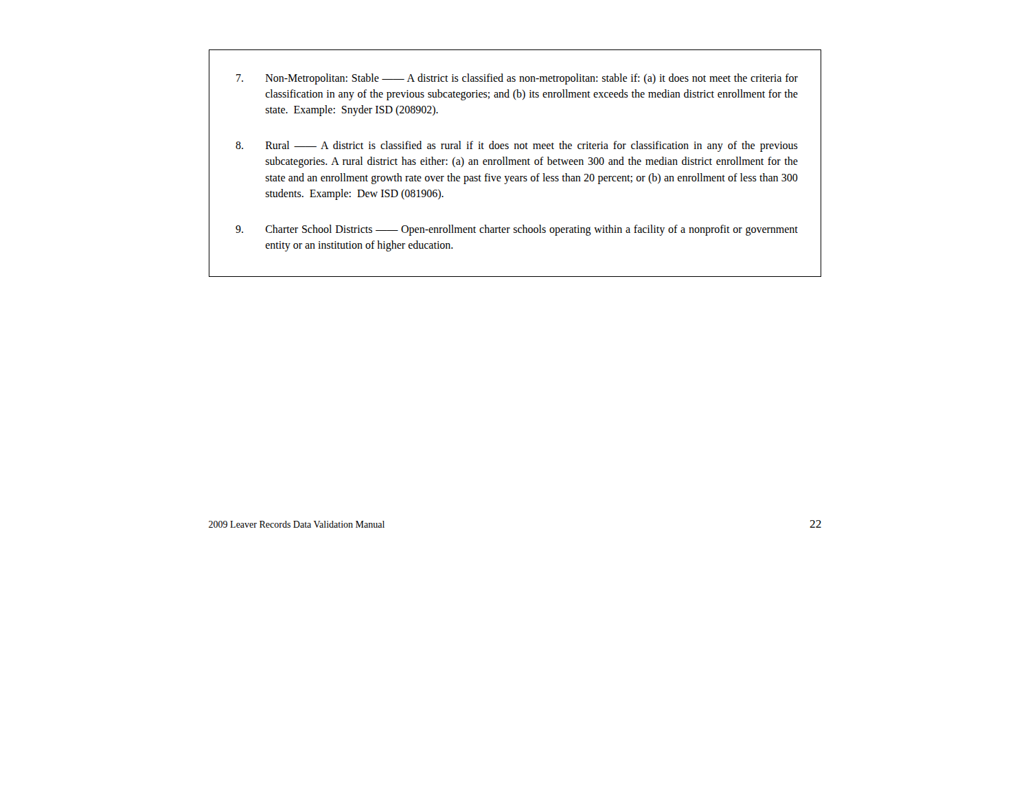7. Non-Metropolitan: Stable —— A district is classified as non-metropolitan: stable if: (a) it does not meet the criteria for classification in any of the previous subcategories; and (b) its enrollment exceeds the median district enrollment for the state. Example: Snyder ISD (208902).
8. Rural —— A district is classified as rural if it does not meet the criteria for classification in any of the previous subcategories. A rural district has either: (a) an enrollment of between 300 and the median district enrollment for the state and an enrollment growth rate over the past five years of less than 20 percent; or (b) an enrollment of less than 300 students. Example: Dew ISD (081906).
9. Charter School Districts —— Open-enrollment charter schools operating within a facility of a nonprofit or government entity or an institution of higher education.
2009 Leaver Records Data Validation Manual
22